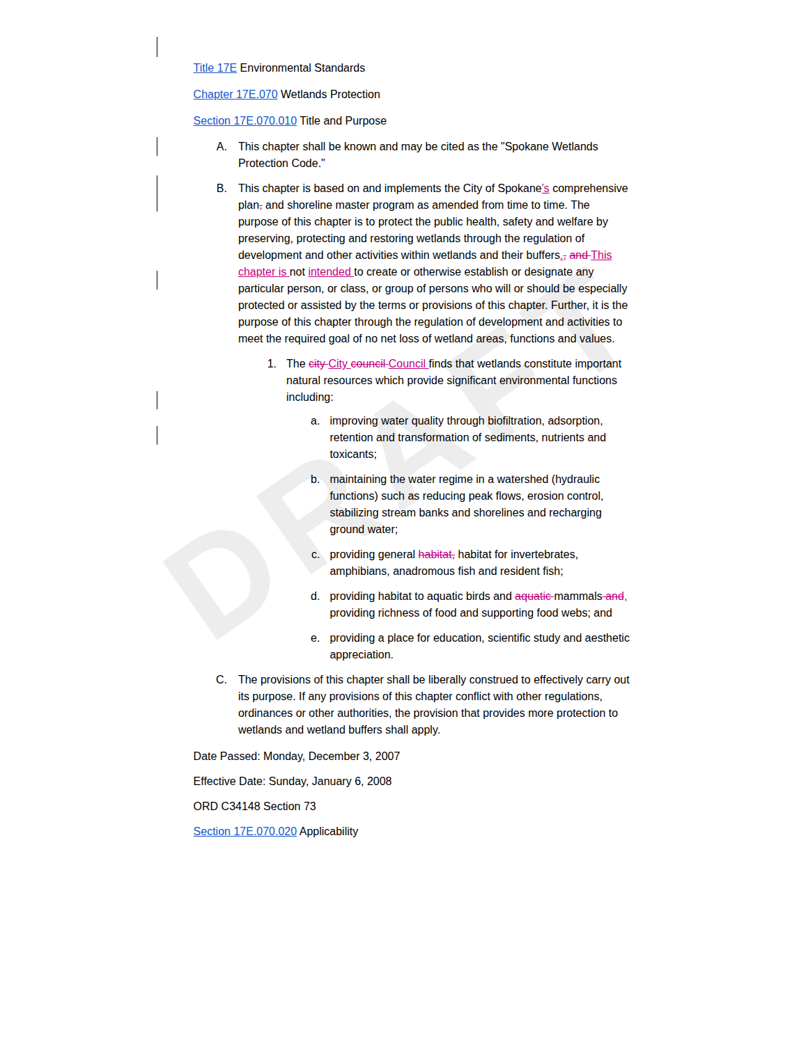DRAFT
Title 17E Environmental Standards
Chapter 17E.070 Wetlands Protection
Section 17E.070.010 Title and Purpose
This chapter shall be known and may be cited as the "Spokane Wetlands Protection Code."
This chapter is based on and implements the City of Spokane's comprehensive plan, and shoreline master program as amended from time to time. The purpose of this chapter is to protect the public health, safety and welfare by preserving, protecting and restoring wetlands through the regulation of development and other activities within wetlands and their buffers., and This chapter is not intended to create or otherwise establish or designate any particular person, or class, or group of persons who will or should be especially protected or assisted by the terms or provisions of this chapter. Further, it is the purpose of this chapter through the regulation of development and activities to meet the required goal of no net loss of wetland areas, functions and values.
The city City council Council finds that wetlands constitute important natural resources which provide significant environmental functions including:
improving water quality through biofiltration, adsorption, retention and transformation of sediments, nutrients and toxicants;
maintaining the water regime in a watershed (hydraulic functions) such as reducing peak flows, erosion control, stabilizing stream banks and shorelines and recharging ground water;
providing general habitat, habitat for invertebrates, amphibians, anadromous fish and resident fish;
providing habitat to aquatic birds and aquatic mammals and, providing richness of food and supporting food webs; and
providing a place for education, scientific study and aesthetic appreciation.
The provisions of this chapter shall be liberally construed to effectively carry out its purpose. If any provisions of this chapter conflict with other regulations, ordinances or other authorities, the provision that provides more protection to wetlands and wetland buffers shall apply.
Date Passed: Monday, December 3, 2007
Effective Date: Sunday, January 6, 2008
ORD C34148 Section 73
Section 17E.070.020 Applicability